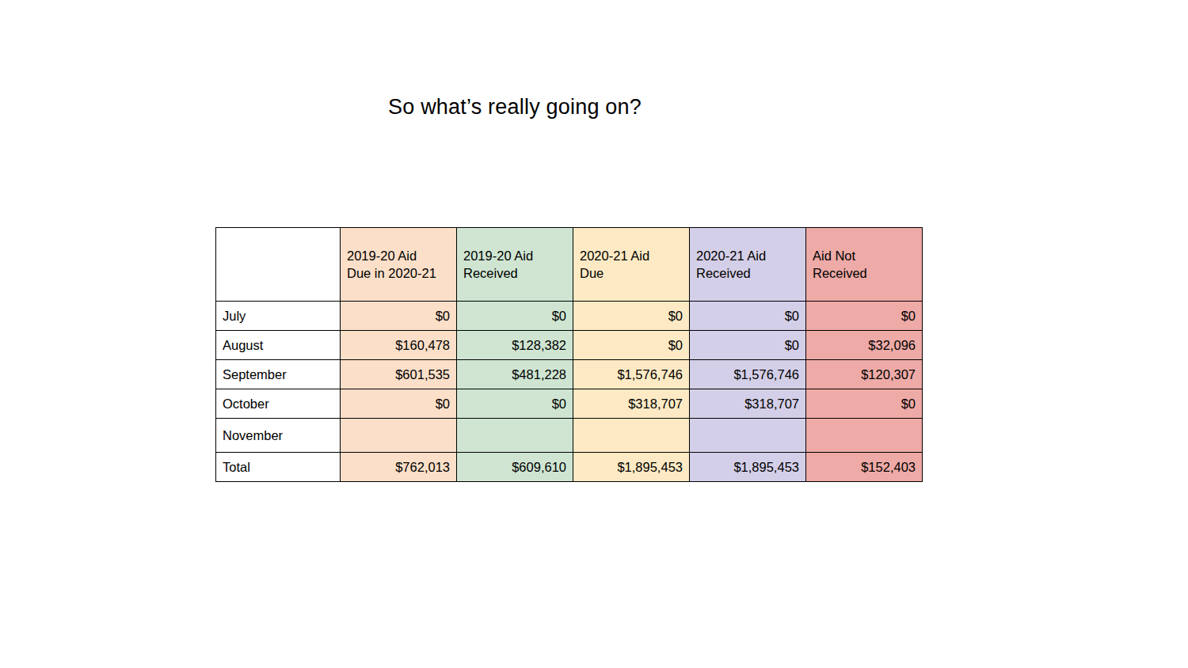So what’s really going on?
| | 2019-20 Aid Due in 2020-21 | 2019-20 Aid Received | 2020-21 Aid Due | 2020-21 Aid Received | Aid Not Received |
| --- | --- | --- | --- | --- | --- |
| July | $0 | $0 | $0 | $0 | $0 |
| August | $160,478 | $128,382 | $0 | $0 | $32,096 |
| September | $601,535 | $481,228 | $1,576,746 | $1,576,746 | $120,307 |
| October | $0 | $0 | $318,707 | $318,707 | $0 |
| November | | | | | |
| Total | $762,013 | $609,610 | $1,895,453 | $1,895,453 | $152,403 |